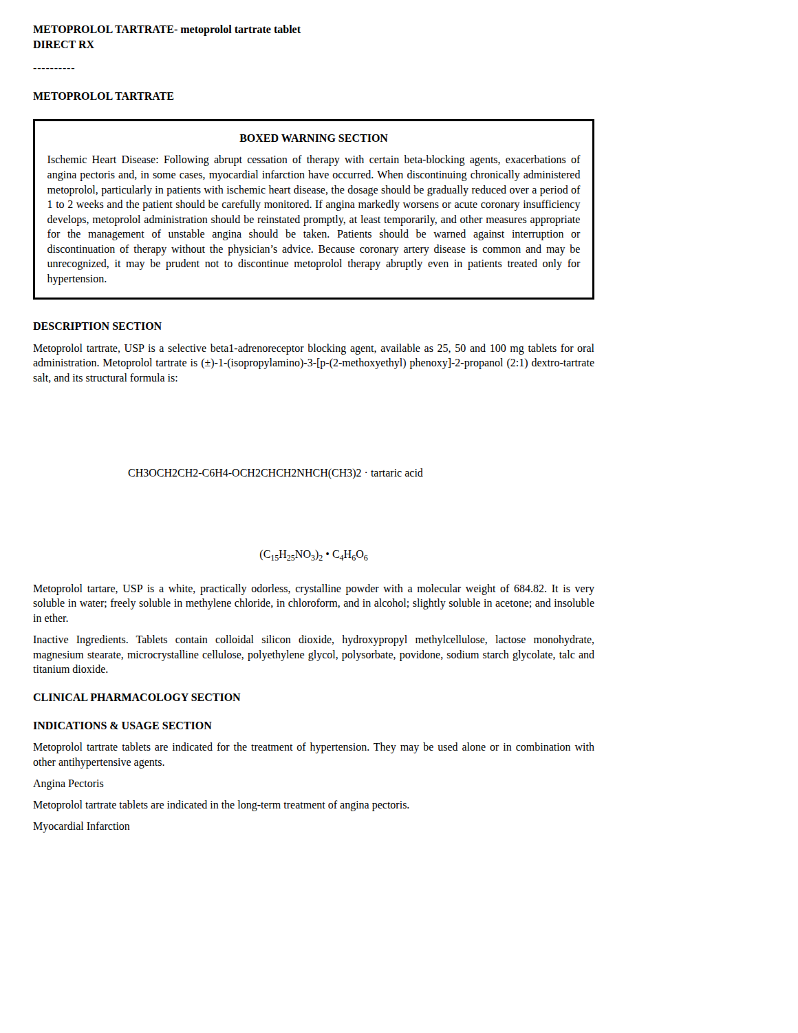METOPROLOL TARTRATE- metoprolol tartrate tablet
DIRECT RX
----------
METOPROLOL TARTRATE
BOXED WARNING SECTION
Ischemic Heart Disease: Following abrupt cessation of therapy with certain beta-blocking agents, exacerbations of angina pectoris and, in some cases, myocardial infarction have occurred. When discontinuing chronically administered metoprolol, particularly in patients with ischemic heart disease, the dosage should be gradually reduced over a period of 1 to 2 weeks and the patient should be carefully monitored. If angina markedly worsens or acute coronary insufficiency develops, metoprolol administration should be reinstated promptly, at least temporarily, and other measures appropriate for the management of unstable angina should be taken. Patients should be warned against interruption or discontinuation of therapy without the physician’s advice. Because coronary artery disease is common and may be unrecognized, it may be prudent not to discontinue metoprolol therapy abruptly even in patients treated only for hypertension.
DESCRIPTION SECTION
Metoprolol tartrate, USP is a selective beta1-adrenoreceptor blocking agent, available as 25, 50 and 100 mg tablets for oral administration. Metoprolol tartrate is (±)-1-(isopropylamino)-3-[p-(2-methoxyethyl) phenoxy]-2-propanol (2:1) dextro-tartrate salt, and its structural formula is:
(C15H25NO3)2 • C4H6O6
Metoprolol tartare, USP is a white, practically odorless, crystalline powder with a molecular weight of 684.82. It is very soluble in water; freely soluble in methylene chloride, in chloroform, and in alcohol; slightly soluble in acetone; and insoluble in ether.
Inactive Ingredients. Tablets contain colloidal silicon dioxide, hydroxypropyl methylcellulose, lactose monohydrate, magnesium stearate, microcrystalline cellulose, polyethylene glycol, polysorbate, povidone, sodium starch glycolate, talc and titanium dioxide.
CLINICAL PHARMACOLOGY SECTION
INDICATIONS & USAGE SECTION
Metoprolol tartrate tablets are indicated for the treatment of hypertension. They may be used alone or in combination with other antihypertensive agents.
Angina Pectoris
Metoprolol tartrate tablets are indicated in the long-term treatment of angina pectoris.
Myocardial Infarction